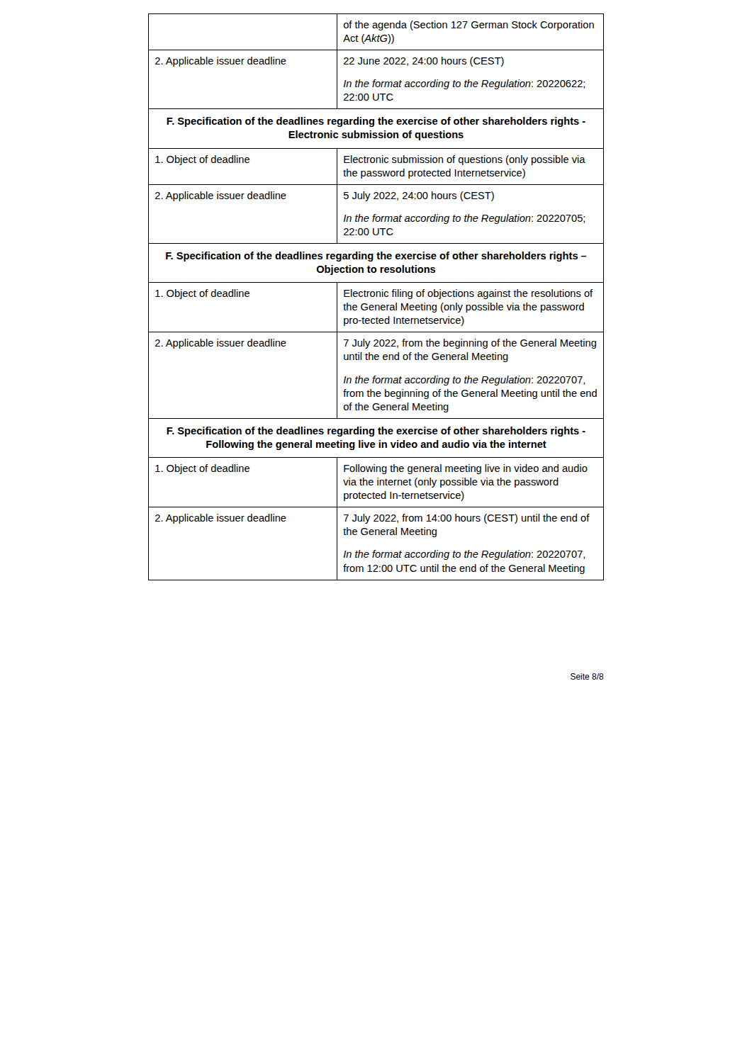| | of the agenda (Section 127 German Stock Corporation Act ( AktG )) |
| 2. Applicable issuer deadline | 22 June 2022, 24:00 hours (CEST) In the format according to the Regulation : 20220622; 22:00 UTC |
| F. Specification of the deadlines regarding the exercise of other shareholders rights - Electronic submission of questions |
| 1. Object of deadline | Electronic submission of questions (only possible via the password protected Internetservice) |
| 2. Applicable issuer deadline | 5 July 2022, 24:00 hours (CEST) In the format according to the Regulation : 20220705; 22:00 UTC |
| F. Specification of the deadlines regarding the exercise of other shareholders rights – Objection to resolutions |
| 1. Object of deadline | Electronic filing of objections against the resolutions of the General Meeting (only possible via the password pro-tected Internetservice) |
| 2. Applicable issuer deadline | 7 July 2022, from the beginning of the General Meeting until the end of the General Meeting In the format according to the Regulation : 20220707, from the beginning of the General Meeting until the end of the General Meeting |
| F. Specification of the deadlines regarding the exercise of other shareholders rights - Following the general meeting live in video and audio via the internet |
| 1. Object of deadline | Following the general meeting live in video and audio via the internet (only possible via the password protected In-ternetservice) |
| 2. Applicable issuer deadline | 7 July 2022, from 14:00 hours (CEST) until the end of the General Meeting In the format according to the Regulation : 20220707, from 12:00 UTC until the end of the General Meeting |
Seite 8/8